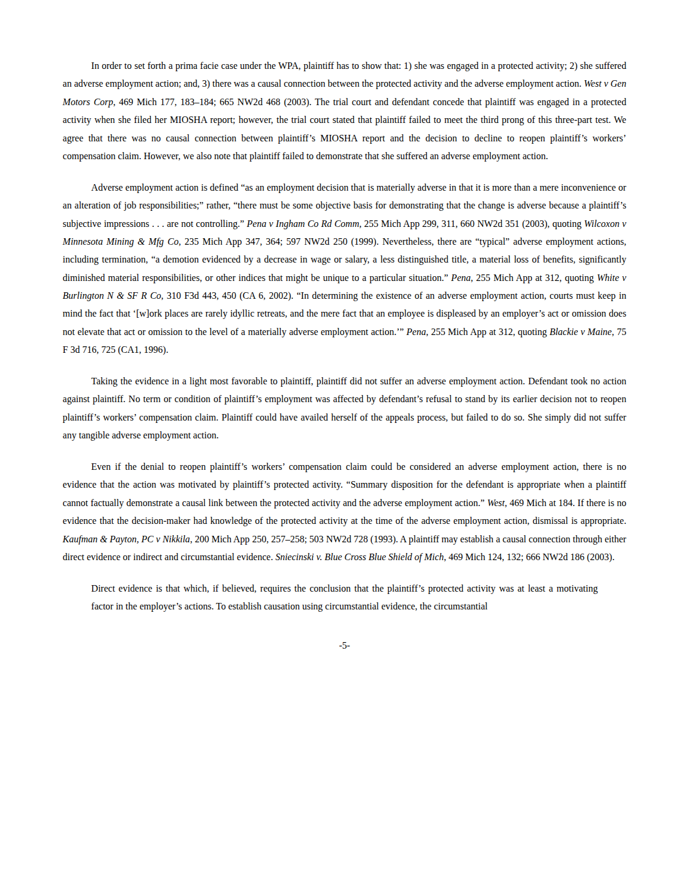In order to set forth a prima facie case under the WPA, plaintiff has to show that: 1) she was engaged in a protected activity; 2) she suffered an adverse employment action; and, 3) there was a causal connection between the protected activity and the adverse employment action. West v Gen Motors Corp, 469 Mich 177, 183–184; 665 NW2d 468 (2003). The trial court and defendant concede that plaintiff was engaged in a protected activity when she filed her MIOSHA report; however, the trial court stated that plaintiff failed to meet the third prong of this three-part test. We agree that there was no causal connection between plaintiff’s MIOSHA report and the decision to decline to reopen plaintiff’s workers’ compensation claim. However, we also note that plaintiff failed to demonstrate that she suffered an adverse employment action.
Adverse employment action is defined “as an employment decision that is materially adverse in that it is more than a mere inconvenience or an alteration of job responsibilities;” rather, “there must be some objective basis for demonstrating that the change is adverse because a plaintiff’s subjective impressions . . . are not controlling.” Pena v Ingham Co Rd Comm, 255 Mich App 299, 311, 660 NW2d 351 (2003), quoting Wilcoxon v Minnesota Mining & Mfg Co, 235 Mich App 347, 364; 597 NW2d 250 (1999). Nevertheless, there are “typical” adverse employment actions, including termination, “a demotion evidenced by a decrease in wage or salary, a less distinguished title, a material loss of benefits, significantly diminished material responsibilities, or other indices that might be unique to a particular situation.” Pena, 255 Mich App at 312, quoting White v Burlington N & SF R Co, 310 F3d 443, 450 (CA 6, 2002). “In determining the existence of an adverse employment action, courts must keep in mind the fact that ‘[w]ork places are rarely idyllic retreats, and the mere fact that an employee is displeased by an employer’s act or omission does not elevate that act or omission to the level of a materially adverse employment action.’” Pena, 255 Mich App at 312, quoting Blackie v Maine, 75 F 3d 716, 725 (CA1, 1996).
Taking the evidence in a light most favorable to plaintiff, plaintiff did not suffer an adverse employment action. Defendant took no action against plaintiff. No term or condition of plaintiff’s employment was affected by defendant’s refusal to stand by its earlier decision not to reopen plaintiff’s workers’ compensation claim. Plaintiff could have availed herself of the appeals process, but failed to do so. She simply did not suffer any tangible adverse employment action.
Even if the denial to reopen plaintiff’s workers’ compensation claim could be considered an adverse employment action, there is no evidence that the action was motivated by plaintiff’s protected activity. “Summary disposition for the defendant is appropriate when a plaintiff cannot factually demonstrate a causal link between the protected activity and the adverse employment action.” West, 469 Mich at 184. If there is no evidence that the decision-maker had knowledge of the protected activity at the time of the adverse employment action, dismissal is appropriate. Kaufman & Payton, PC v Nikkila, 200 Mich App 250, 257–258; 503 NW2d 728 (1993). A plaintiff may establish a causal connection through either direct evidence or indirect and circumstantial evidence. Sniecinski v. Blue Cross Blue Shield of Mich, 469 Mich 124, 132; 666 NW2d 186 (2003).
Direct evidence is that which, if believed, requires the conclusion that the plaintiff’s protected activity was at least a motivating factor in the employer’s actions. To establish causation using circumstantial evidence, the circumstantial
-5-